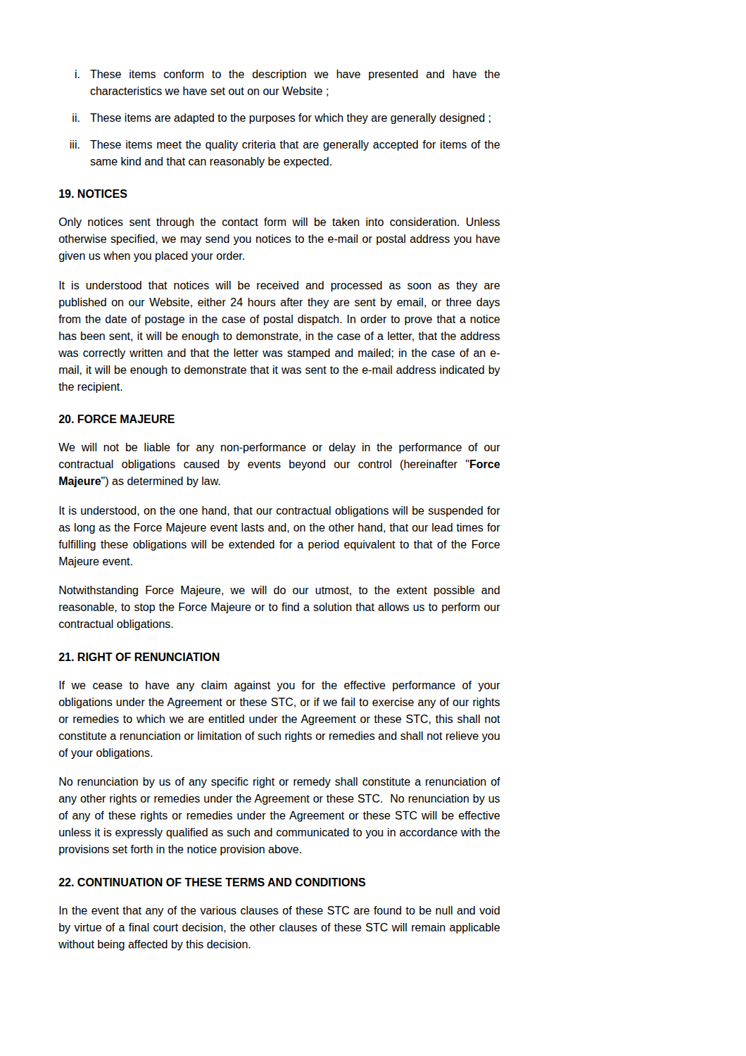These items conform to the description we have presented and have the characteristics we have set out on our Website ;
These items are adapted to the purposes for which they are generally designed ;
These items meet the quality criteria that are generally accepted for items of the same kind and that can reasonably be expected.
19. NOTICES
Only notices sent through the contact form will be taken into consideration. Unless otherwise specified, we may send you notices to the e-mail or postal address you have given us when you placed your order.
It is understood that notices will be received and processed as soon as they are published on our Website, either 24 hours after they are sent by email, or three days from the date of postage in the case of postal dispatch. In order to prove that a notice has been sent, it will be enough to demonstrate, in the case of a letter, that the address was correctly written and that the letter was stamped and mailed; in the case of an e-mail, it will be enough to demonstrate that it was sent to the e-mail address indicated by the recipient.
20. FORCE MAJEURE
We will not be liable for any non-performance or delay in the performance of our contractual obligations caused by events beyond our control (hereinafter "Force Majeure") as determined by law.
It is understood, on the one hand, that our contractual obligations will be suspended for as long as the Force Majeure event lasts and, on the other hand, that our lead times for fulfilling these obligations will be extended for a period equivalent to that of the Force Majeure event.
Notwithstanding Force Majeure, we will do our utmost, to the extent possible and reasonable, to stop the Force Majeure or to find a solution that allows us to perform our contractual obligations.
21. RIGHT OF RENUNCIATION
If we cease to have any claim against you for the effective performance of your obligations under the Agreement or these STC, or if we fail to exercise any of our rights or remedies to which we are entitled under the Agreement or these STC, this shall not constitute a renunciation or limitation of such rights or remedies and shall not relieve you of your obligations.
No renunciation by us of any specific right or remedy shall constitute a renunciation of any other rights or remedies under the Agreement or these STC. No renunciation by us of any of these rights or remedies under the Agreement or these STC will be effective unless it is expressly qualified as such and communicated to you in accordance with the provisions set forth in the notice provision above.
22. CONTINUATION OF THESE TERMS AND CONDITIONS
In the event that any of the various clauses of these STC are found to be null and void by virtue of a final court decision, the other clauses of these STC will remain applicable without being affected by this decision.